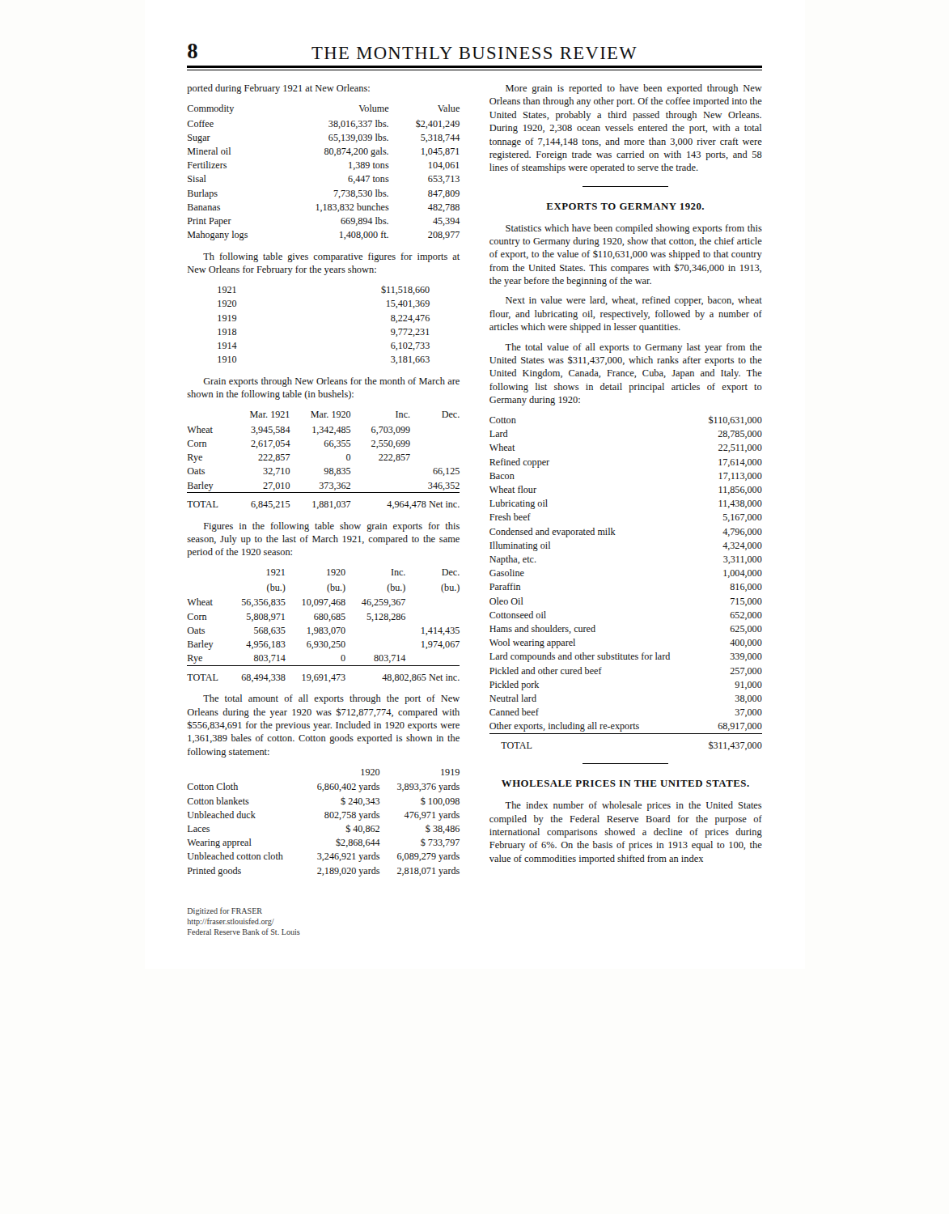8
THE MONTHLY BUSINESS REVIEW
ported during February 1921 at New Orleans:
| Commodity | Volume | Value |
| Coffee | 38,016,337 lbs. | $2,401,249 |
| Sugar | 65,139,039 lbs. | 5,318,744 |
| Mineral oil | 80,874,200 gals. | 1,045,871 |
| Fertilizers | 1,389 tons | 104,061 |
| Sisal | 6,447 tons | 653,713 |
| Burlaps | 7,738,530 lbs. | 847,809 |
| Bananas | 1,183,832 bunches | 482,788 |
| Print Paper | 669,894 lbs. | 45,394 |
| Mahogany logs | 1,408,000 ft. | 208,977 |
Th following table gives comparative figures for imports at New Orleans for February for the years shown:
| 1921 | $11,518,660 |
| 1920 | 15,401,369 |
| 1919 | 8,224,476 |
| 1918 | 9,772,231 |
| 1914 | 6,102,733 |
| 1910 | 3,181,663 |
Grain exports through New Orleans for the month of March are shown in the following table (in bushels):
| | Mar. 1921 | Mar. 1920 | Inc. | Dec. |
| Wheat | 3,945,584 | 1,342,485 | 6,703,099 | |
| Corn | 2,617,054 | 66,355 | 2,550,699 | |
| Rye | 222,857 | 0 | 222,857 | |
| Oats | 32,710 | 98,835 | | 66,125 |
| Barley | 27,010 | 373,362 | | 346,352 |
| TOTAL | 6,845,215 | 1,881,037 | 4,964,478 Net inc. |
Figures in the following table show grain exports for this season, July up to the last of March 1921, compared to the same period of the 1920 season:
| | 1921 | 1920 | Inc. | Dec. |
| | (bu.) | (bu.) | (bu.) | (bu.) |
| Wheat | 56,356,835 | 10,097,468 | 46,259,367 | |
| Corn | 5,808,971 | 680,685 | 5,128,286 | |
| Oats | 568,635 | 1,983,070 | | 1,414,435 |
| Barley | 4,956,183 | 6,930,250 | | 1,974,067 |
| Rye | 803,714 | 0 | 803,714 | |
| TOTAL | 68,494,338 | 19,691,473 | 48,802,865 Net inc. |
The total amount of all exports through the port of New Orleans during the year 1920 was $712,877,774, compared with $556,834,691 for the previous year. Included in 1920 exports were 1,361,389 bales of cotton. Cotton goods exported is shown in the following statement:
| | 1920 | 1919 |
| Cotton Cloth | 6,860,402 yards | 3,893,376 yards |
| Cotton blankets | $ 240,343 | $ 100,098 |
| Unbleached duck | 802,758 yards | 476,971 yards |
| Laces | $ 40,862 | $ 38,486 |
| Wearing appreal | $2,868,644 | $ 733,797 |
| Unbleached cotton cloth | 3,246,921 yards | 6,089,279 yards |
| Printed goods | 2,189,020 yards | 2,818,071 yards |
More grain is reported to have been exported through New Orleans than through any other port. Of the coffee imported into the United States, probably a third passed through New Orleans. During 1920, 2,308 ocean vessels entered the port, with a total tonnage of 7,144,148 tons, and more than 3,000 river craft were registered. Foreign trade was carried on with 143 ports, and 58 lines of steamships were operated to serve the trade.
Exports to Germany 1920.
Statistics which have been compiled showing exports from this country to Germany during 1920, show that cotton, the chief article of export, to the value of $110,631,000 was shipped to that country from the United States. This compares with $70,346,000 in 1913, the year before the beginning of the war.
Next in value were lard, wheat, refined copper, bacon, wheat flour, and lubricating oil, respectively, followed by a number of articles which were shipped in lesser quantities.
The total value of all exports to Germany last year from the United States was $311,437,000, which ranks after exports to the United Kingdom, Canada, France, Cuba, Japan and Italy. The following list shows in detail principal articles of export to Germany during 1920:
| Cotton | $110,631,000 |
| Lard | 28,785,000 |
| Wheat | 22,511,000 |
| Refined copper | 17,614,000 |
| Bacon | 17,113,000 |
| Wheat flour | 11,856,000 |
| Lubricating oil | 11,438,000 |
| Fresh beef | 5,167,000 |
| Condensed and evaporated milk | 4,796,000 |
| Illuminating oil | 4,324,000 |
| Naptha, etc. | 3,311,000 |
| Gasoline | 1,004,000 |
| Paraffin | 816,000 |
| Oleo Oil | 715,000 |
| Cottonseed oil | 652,000 |
| Hams and shoulders, cured | 625,000 |
| Wool wearing apparel | 400,000 |
| Lard compounds and other substitutes for lard | 339,000 |
| Pickled and other cured beef | 257,000 |
| Pickled pork | 91,000 |
| Neutral lard | 38,000 |
| Canned beef | 37,000 |
| Other exports, including all re-exports | 68,917,000 |
| TOTAL | $311,437,000 |
Wholesale Prices in the United States.
The index number of wholesale prices in the United States compiled by the Federal Reserve Board for the purpose of international comparisons showed a decline of prices during February of 6%. On the basis of prices in 1913 equal to 100, the value of commodities imported shifted from an index
Digitized for FRASER
http://fraser.stlouisfed.org/
Federal Reserve Bank of St. Louis